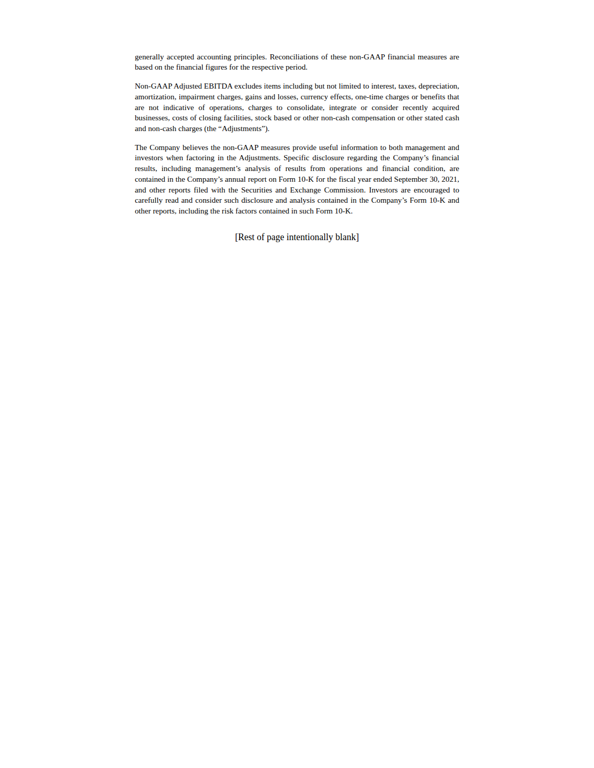generally accepted accounting principles. Reconciliations of these non-GAAP financial measures are based on the financial figures for the respective period.
Non-GAAP Adjusted EBITDA excludes items including but not limited to interest, taxes, depreciation, amortization, impairment charges, gains and losses, currency effects, one-time charges or benefits that are not indicative of operations, charges to consolidate, integrate or consider recently acquired businesses, costs of closing facilities, stock based or other non-cash compensation or other stated cash and non-cash charges (the “Adjustments”).
The Company believes the non-GAAP measures provide useful information to both management and investors when factoring in the Adjustments. Specific disclosure regarding the Company’s financial results, including management’s analysis of results from operations and financial condition, are contained in the Company’s annual report on Form 10-K for the fiscal year ended September 30, 2021, and other reports filed with the Securities and Exchange Commission. Investors are encouraged to carefully read and consider such disclosure and analysis contained in the Company’s Form 10-K and other reports, including the risk factors contained in such Form 10-K.
[Rest of page intentionally blank]